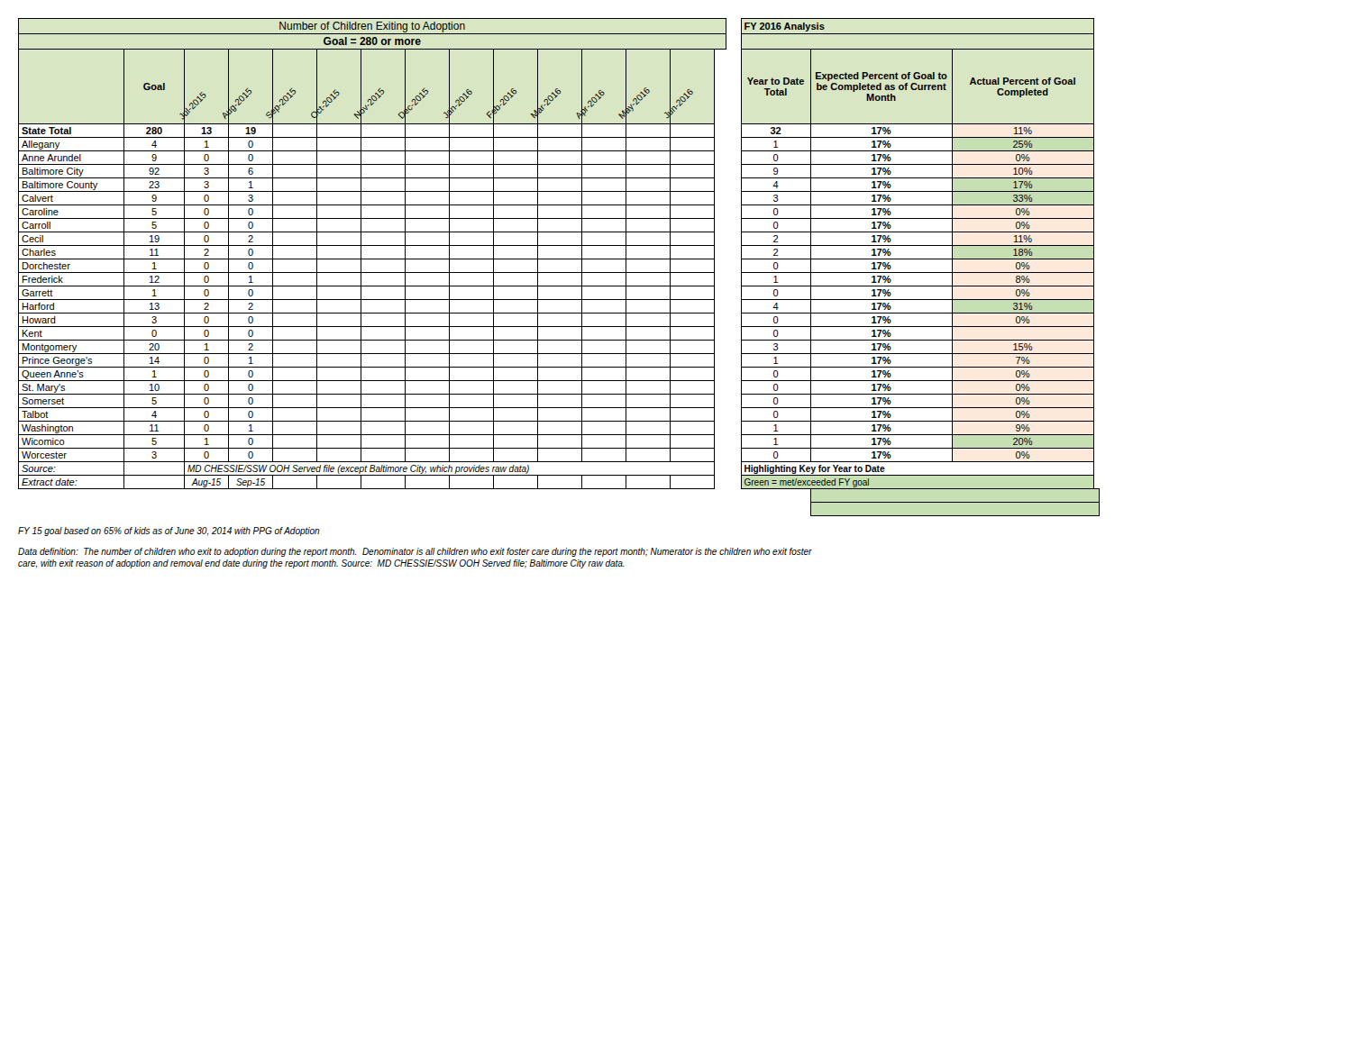| Number of Children Exiting to Adoption | | FY 2016 Analysis | |
| Goal = 280 or more | | |
| | Goal | Jul-2015 | Aug-2015 | Sep-2015 | Oct-2015 | Nov-2015 | Dec-2015 | Jan-2016 | Feb-2016 | Mar-2016 | Apr-2016 | May-2016 | Jun-2016 | | | Year to Date Total | Expected Percent of Goal to be Completed as of Current Month | Actual Percent of Goal Completed |
| State Total | 280 | 13 | 19 | | | | | | | | | | | | | 32 | 17% | 11% |
| Allegany | 4 | 1 | 0 | | | | | | | | | | | | | 1 | 17% | 25% |
| Anne Arundel | 9 | 0 | 0 | | | | | | | | | | | | | 0 | 17% | 0% |
| Baltimore City | 92 | 3 | 6 | | | | | | | | | | | | | 9 | 17% | 10% |
| Baltimore County | 23 | 3 | 1 | | | | | | | | | | | | | 4 | 17% | 17% |
| Calvert | 9 | 0 | 3 | | | | | | | | | | | | | 3 | 17% | 33% |
| Caroline | 5 | 0 | 0 | | | | | | | | | | | | | 0 | 17% | 0% |
| Carroll | 5 | 0 | 0 | | | | | | | | | | | | | 0 | 17% | 0% |
| Cecil | 19 | 0 | 2 | | | | | | | | | | | | | 2 | 17% | 11% |
| Charles | 11 | 2 | 0 | | | | | | | | | | | | | 2 | 17% | 18% |
| Dorchester | 1 | 0 | 0 | | | | | | | | | | | | | 0 | 17% | 0% |
| Frederick | 12 | 0 | 1 | | | | | | | | | | | | | 1 | 17% | 8% |
| Garrett | 1 | 0 | 0 | | | | | | | | | | | | | 0 | 17% | 0% |
| Harford | 13 | 2 | 2 | | | | | | | | | | | | | 4 | 17% | 31% |
| Howard | 3 | 0 | 0 | | | | | | | | | | | | | 0 | 17% | 0% |
| Kent | 0 | 0 | 0 | | | | | | | | | | | | | 0 | 17% | |
| Montgomery | 20 | 1 | 2 | | | | | | | | | | | | | 3 | 17% | 15% |
| Prince George's | 14 | 0 | 1 | | | | | | | | | | | | | 1 | 17% | 7% |
| Queen Anne's | 1 | 0 | 0 | | | | | | | | | | | | | 0 | 17% | 0% |
| St. Mary's | 10 | 0 | 0 | | | | | | | | | | | | | 0 | 17% | 0% |
| Somerset | 5 | 0 | 0 | | | | | | | | | | | | | 0 | 17% | 0% |
| Talbot | 4 | 0 | 0 | | | | | | | | | | | | | 0 | 17% | 0% |
| Washington | 11 | 0 | 1 | | | | | | | | | | | | | 1 | 17% | 9% |
| Wicomico | 5 | 1 | 0 | | | | | | | | | | | | | 1 | 17% | 20% |
| Worcester | 3 | 0 | 0 | | | | | | | | | | | | | 0 | 17% | 0% |
| Source: | | MD CHESSIE/SSW OOH Served file (except Baltimore City, which provides raw data) | | | Highlighting Key for Year to Date |
| Extract date: | | Aug-15 | Sep-15 | | | | | | | | | | | | | Green = met/exceeded FY goal |
FY 15 goal based on 65% of kids as of June 30, 2014 with PPG of Adoption
Data definition: The number of children who exit to adoption during the report month. Denominator is all children who exit foster care during the report month; Numerator is the children who exit foster care, with exit reason of adoption and removal end date during the report month. Source: MD CHESSIE/SSW OOH Served file; Baltimore City raw data.